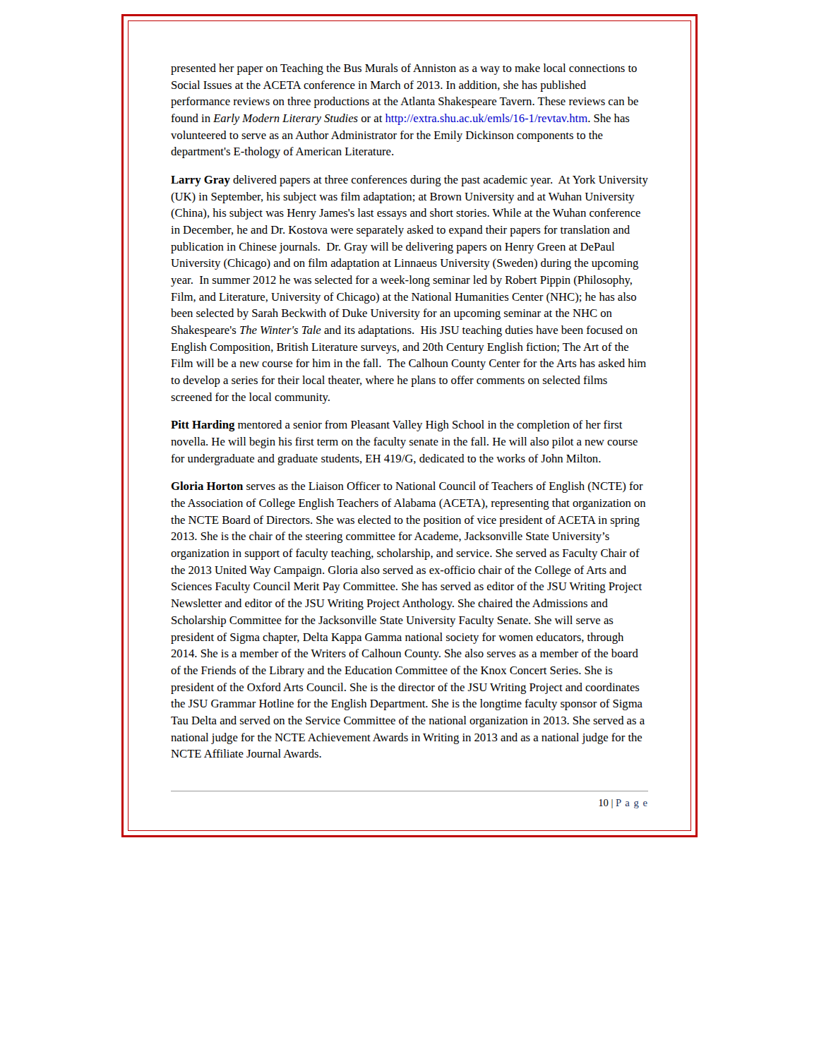presented her paper on Teaching the Bus Murals of Anniston as a way to make local connections to Social Issues at the ACETA conference in March of 2013. In addition, she has published performance reviews on three productions at the Atlanta Shakespeare Tavern. These reviews can be found in Early Modern Literary Studies or at http://extra.shu.ac.uk/emls/16-1/revtav.htm. She has volunteered to serve as an Author Administrator for the Emily Dickinson components to the department's E-thology of American Literature.
Larry Gray delivered papers at three conferences during the past academic year. At York University (UK) in September, his subject was film adaptation; at Brown University and at Wuhan University (China), his subject was Henry James's last essays and short stories. While at the Wuhan conference in December, he and Dr. Kostova were separately asked to expand their papers for translation and publication in Chinese journals. Dr. Gray will be delivering papers on Henry Green at DePaul University (Chicago) and on film adaptation at Linnaeus University (Sweden) during the upcoming year. In summer 2012 he was selected for a week-long seminar led by Robert Pippin (Philosophy, Film, and Literature, University of Chicago) at the National Humanities Center (NHC); he has also been selected by Sarah Beckwith of Duke University for an upcoming seminar at the NHC on Shakespeare's The Winter's Tale and its adaptations. His JSU teaching duties have been focused on English Composition, British Literature surveys, and 20th Century English fiction; The Art of the Film will be a new course for him in the fall. The Calhoun County Center for the Arts has asked him to develop a series for their local theater, where he plans to offer comments on selected films screened for the local community.
Pitt Harding mentored a senior from Pleasant Valley High School in the completion of her first novella. He will begin his first term on the faculty senate in the fall. He will also pilot a new course for undergraduate and graduate students, EH 419/G, dedicated to the works of John Milton.
Gloria Horton serves as the Liaison Officer to National Council of Teachers of English (NCTE) for the Association of College English Teachers of Alabama (ACETA), representing that organization on the NCTE Board of Directors. She was elected to the position of vice president of ACETA in spring 2013. She is the chair of the steering committee for Academe, Jacksonville State University’s organization in support of faculty teaching, scholarship, and service. She served as Faculty Chair of the 2013 United Way Campaign. Gloria also served as ex-officio chair of the College of Arts and Sciences Faculty Council Merit Pay Committee. She has served as editor of the JSU Writing Project Newsletter and editor of the JSU Writing Project Anthology. She chaired the Admissions and Scholarship Committee for the Jacksonville State University Faculty Senate. She will serve as president of Sigma chapter, Delta Kappa Gamma national society for women educators, through 2014. She is a member of the Writers of Calhoun County. She also serves as a member of the board of the Friends of the Library and the Education Committee of the Knox Concert Series. She is president of the Oxford Arts Council. She is the director of the JSU Writing Project and coordinates the JSU Grammar Hotline for the English Department. She is the longtime faculty sponsor of Sigma Tau Delta and served on the Service Committee of the national organization in 2013. She served as a national judge for the NCTE Achievement Awards in Writing in 2013 and as a national judge for the NCTE Affiliate Journal Awards.
10 | P a g e